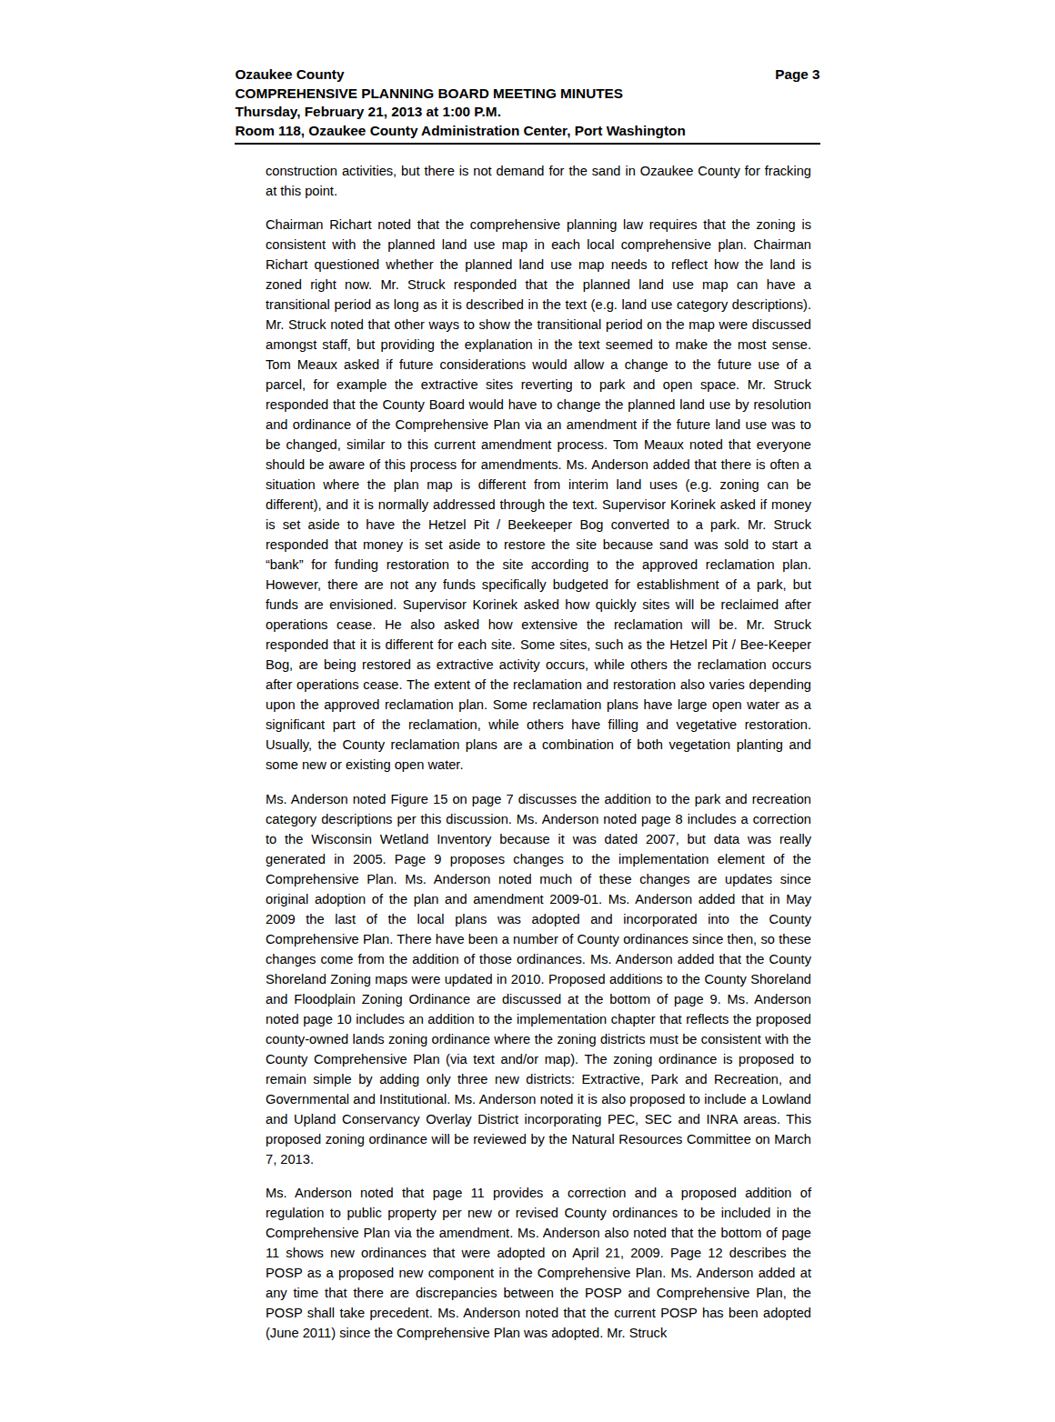Ozaukee County
COMPREHENSIVE PLANNING BOARD MEETING MINUTES
Thursday, February 21, 2013 at 1:00 P.M.
Room 118, Ozaukee County Administration Center, Port Washington
Page 3
construction activities, but there is not demand for the sand in Ozaukee County for fracking at this point.
Chairman Richart noted that the comprehensive planning law requires that the zoning is consistent with the planned land use map in each local comprehensive plan. Chairman Richart questioned whether the planned land use map needs to reflect how the land is zoned right now. Mr. Struck responded that the planned land use map can have a transitional period as long as it is described in the text (e.g. land use category descriptions). Mr. Struck noted that other ways to show the transitional period on the map were discussed amongst staff, but providing the explanation in the text seemed to make the most sense. Tom Meaux asked if future considerations would allow a change to the future use of a parcel, for example the extractive sites reverting to park and open space. Mr. Struck responded that the County Board would have to change the planned land use by resolution and ordinance of the Comprehensive Plan via an amendment if the future land use was to be changed, similar to this current amendment process. Tom Meaux noted that everyone should be aware of this process for amendments. Ms. Anderson added that there is often a situation where the plan map is different from interim land uses (e.g. zoning can be different), and it is normally addressed through the text. Supervisor Korinek asked if money is set aside to have the Hetzel Pit / Beekeeper Bog converted to a park. Mr. Struck responded that money is set aside to restore the site because sand was sold to start a “bank” for funding restoration to the site according to the approved reclamation plan. However, there are not any funds specifically budgeted for establishment of a park, but funds are envisioned. Supervisor Korinek asked how quickly sites will be reclaimed after operations cease. He also asked how extensive the reclamation will be. Mr. Struck responded that it is different for each site. Some sites, such as the Hetzel Pit / Bee-Keeper Bog, are being restored as extractive activity occurs, while others the reclamation occurs after operations cease. The extent of the reclamation and restoration also varies depending upon the approved reclamation plan. Some reclamation plans have large open water as a significant part of the reclamation, while others have filling and vegetative restoration. Usually, the County reclamation plans are a combination of both vegetation planting and some new or existing open water.
Ms. Anderson noted Figure 15 on page 7 discusses the addition to the park and recreation category descriptions per this discussion. Ms. Anderson noted page 8 includes a correction to the Wisconsin Wetland Inventory because it was dated 2007, but data was really generated in 2005. Page 9 proposes changes to the implementation element of the Comprehensive Plan. Ms. Anderson noted much of these changes are updates since original adoption of the plan and amendment 2009-01. Ms. Anderson added that in May 2009 the last of the local plans was adopted and incorporated into the County Comprehensive Plan. There have been a number of County ordinances since then, so these changes come from the addition of those ordinances. Ms. Anderson added that the County Shoreland Zoning maps were updated in 2010. Proposed additions to the County Shoreland and Floodplain Zoning Ordinance are discussed at the bottom of page 9. Ms. Anderson noted page 10 includes an addition to the implementation chapter that reflects the proposed county-owned lands zoning ordinance where the zoning districts must be consistent with the County Comprehensive Plan (via text and/or map). The zoning ordinance is proposed to remain simple by adding only three new districts: Extractive, Park and Recreation, and Governmental and Institutional. Ms. Anderson noted it is also proposed to include a Lowland and Upland Conservancy Overlay District incorporating PEC, SEC and INRA areas. This proposed zoning ordinance will be reviewed by the Natural Resources Committee on March 7, 2013.
Ms. Anderson noted that page 11 provides a correction and a proposed addition of regulation to public property per new or revised County ordinances to be included in the Comprehensive Plan via the amendment. Ms. Anderson also noted that the bottom of page 11 shows new ordinances that were adopted on April 21, 2009. Page 12 describes the POSP as a proposed new component in the Comprehensive Plan. Ms. Anderson added at any time that there are discrepancies between the POSP and Comprehensive Plan, the POSP shall take precedent. Ms. Anderson noted that the current POSP has been adopted (June 2011) since the Comprehensive Plan was adopted. Mr. Struck